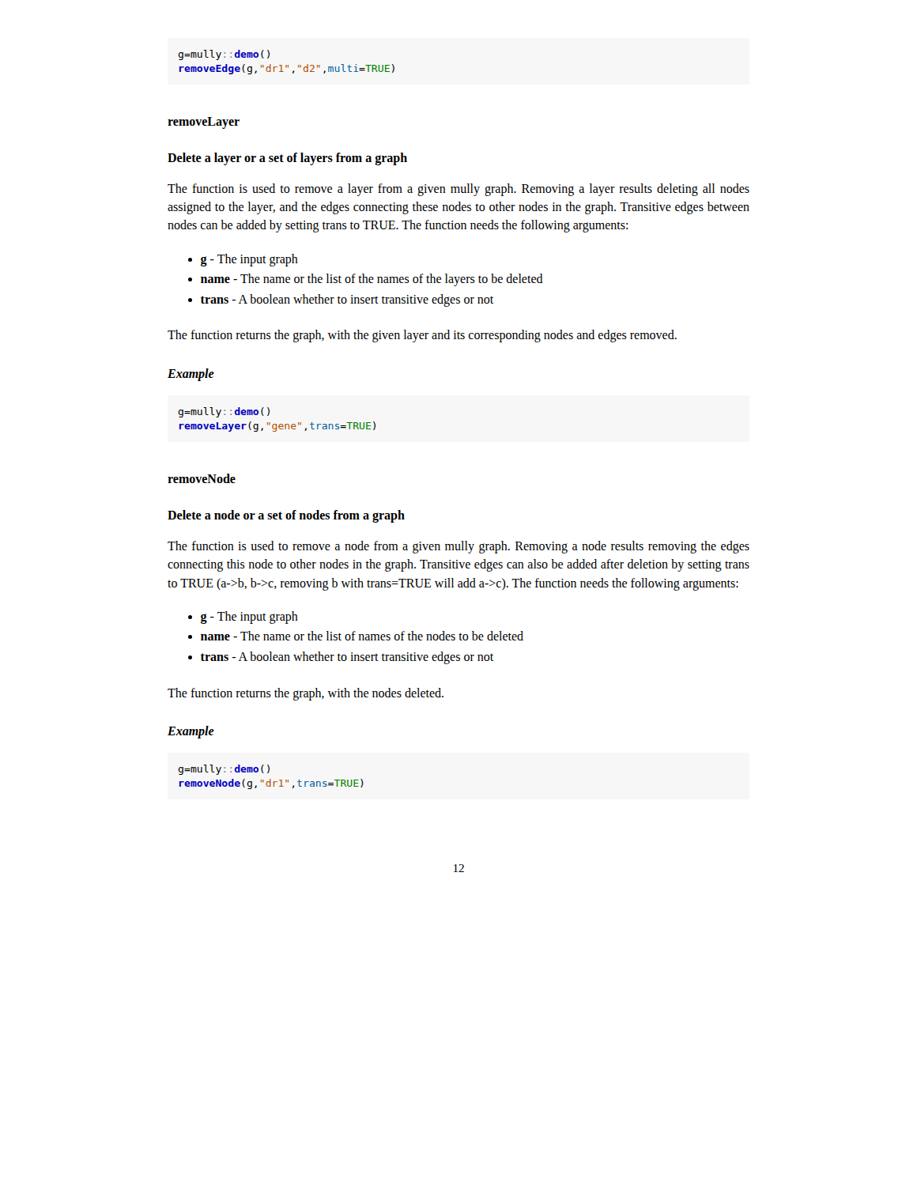g=mully:: demo()
removeEdge(g,"dr1","d2",multi=TRUE)
removeLayer
Delete a layer or a set of layers from a graph
The function is used to remove a layer from a given mully graph. Removing a layer results deleting all nodes assigned to the layer, and the edges connecting these nodes to other nodes in the graph. Transitive edges between nodes can be added by setting trans to TRUE. The function needs the following arguments:
g - The input graph
name - The name or the list of the names of the layers to be deleted
trans - A boolean whether to insert transitive edges or not
The function returns the graph, with the given layer and its corresponding nodes and edges removed.
Example
g=mully:: demo()
removeLayer(g,"gene",trans=TRUE)
removeNode
Delete a node or a set of nodes from a graph
The function is used to remove a node from a given mully graph. Removing a node results removing the edges connecting this node to other nodes in the graph. Transitive edges can also be added after deletion by setting trans to TRUE (a->b, b->c, removing b with trans=TRUE will add a->c). The function needs the following arguments:
g - The input graph
name - The name or the list of names of the nodes to be deleted
trans - A boolean whether to insert transitive edges or not
The function returns the graph, with the nodes deleted.
Example
g=mully:: demo()
removeNode(g,"dr1",trans=TRUE)
12